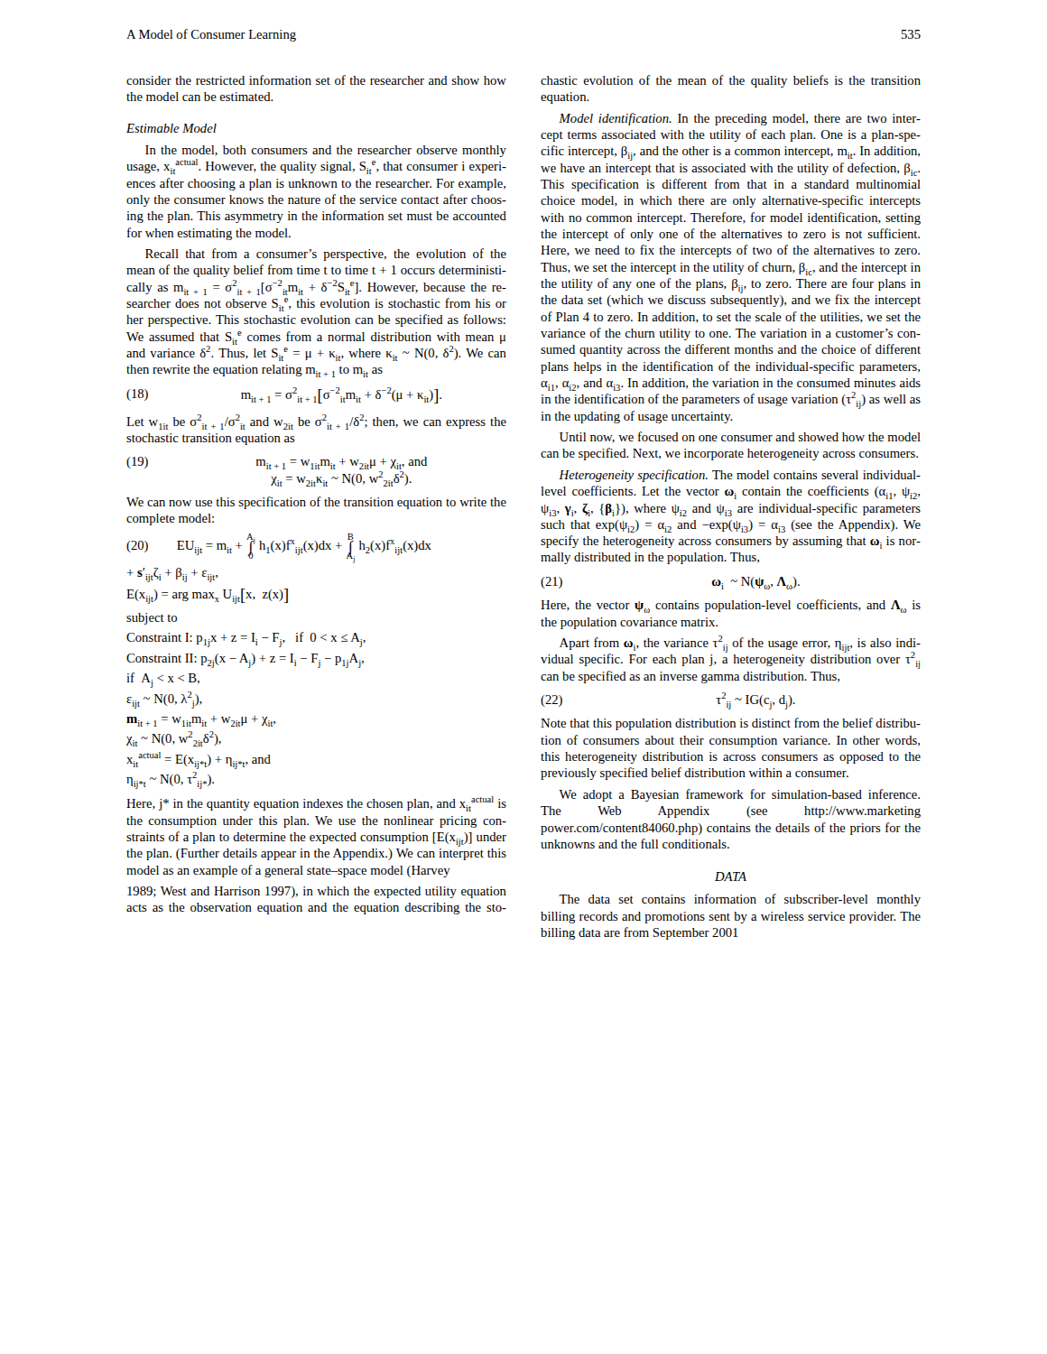A Model of Consumer Learning 535
consider the restricted information set of the researcher and show how the model can be estimated.
Estimable Model
In the model, both consumers and the researcher observe monthly usage, xitactual. However, the quality signal, Site, that consumer i experiences after choosing a plan is unknown to the researcher. For example, only the consumer knows the nature of the service contact after choosing the plan. This asymmetry in the information set must be accounted for when estimating the model.
Recall that from a consumer’s perspective, the evolution of the mean of the quality belief from time t to time t + 1 occurs deterministically as mit + 1 = σ2it + 1[σ−2itmit + δ−2Site]. However, because the researcher does not observe Site, this evolution is stochastic from his or her perspective. This stochastic evolution can be specified as follows: We assumed that Site comes from a normal distribution with mean μ and variance δ2. Thus, let Site = μ + κit, where κit ~ N(0, δ2). We can then rewrite the equation relating mit + 1 to mit as
(18) mit + 1 = σ2it + 1[σ−2itmit + δ−2(μ + κit)].
Let w1it be σ2it + 1/σ2it and w2it be σ2it + 1/δ2; then, we can express the stochastic transition equation as
(19) mit + 1 = w1itmit + w2itμ + χit, and
χit = w2itκit ~ N(0, w22itδ2).
We can now use this specification of the transition equation to write the complete model:
(20) EUijt = mit + Aj∫0 h1(x)fxijt(x)dx + B∫Aj h2(x)fxijt(x)dx
+ s′ijtζi + βij + εijt,
E(xijt) = arg maxx Uijt[x, z(x)]
subject to
Constraint I: p1jx + z = Ii − Fj, if 0 < x ≤ Aj,
Constraint II: p2j(x − Aj) + z = Ii − Fj − p1jAj,
if Aj < x < B,
εijt ~ N(0, λ2j),
mit + 1 = w1itmit + w2itμ + χit,
χit ~ N(0, w22itδ2),
xitactual = E(xij*t) + ηij*t, and
ηij*t ~ N(0, τ2ij*).
Here, j* in the quantity equation indexes the chosen plan, and xitactual is the consumption under this plan. We use the nonlinear pricing constraints of a plan to determine the expected consumption [E(xijt)] under the plan. (Further details appear in the Appendix.) We can interpret this model as an example of a general state–space model (Harvey
1989; West and Harrison 1997), in which the expected utility equation acts as the observation equation and the equation describing the stochastic evolution of the mean of the quality beliefs is the transition equation.
Model identification. In the preceding model, there are two intercept terms associated with the utility of each plan. One is a plan-specific intercept, βij, and the other is a common intercept, mit. In addition, we have an intercept that is associated with the utility of defection, βic. This specification is different from that in a standard multinomial choice model, in which there are only alternative-specific intercepts with no common intercept. Therefore, for model identification, setting the intercept of only one of the alternatives to zero is not sufficient. Here, we need to fix the intercepts of two of the alternatives to zero. Thus, we set the intercept in the utility of churn, βic, and the intercept in the utility of any one of the plans, βij, to zero. There are four plans in the data set (which we discuss subsequently), and we fix the intercept of Plan 4 to zero. In addition, to set the scale of the utilities, we set the variance of the churn utility to one. The variation in a customer’s consumed quantity across the different months and the choice of different plans helps in the identification of the individual-specific parameters, αi1, αi2, and αi3. In addition, the variation in the consumed minutes aids in the identification of the parameters of usage variation (τ2ij) as well as in the updating of usage uncertainty.
Until now, we focused on one consumer and showed how the model can be specified. Next, we incorporate heterogeneity across consumers.
Heterogeneity specification. The model contains several individual-level coefficients. Let the vector ωi contain the coefficients (αi1, ψi2, ψi3, γi, ζi, {βi}), where ψi2 and ψi3 are individual-specific parameters such that exp(ψi2) = αi2 and −exp(ψi3) = αi3 (see the Appendix). We specify the heterogeneity across consumers by assuming that ωi is normally distributed in the population. Thus,
(21) ωi ~ N(ψω, Λω).
Here, the vector ψω contains population-level coefficients, and Λω is the population covariance matrix.
Apart from ωi, the variance τ2ij of the usage error, ηijt, is also individual specific. For each plan j, a heterogeneity distribution over τ2ij can be specified as an inverse gamma distribution. Thus,
(22) τ2ij ~ IG(cj, dj).
Note that this population distribution is distinct from the belief distribution of consumers about their consumption variance. In other words, this heterogeneity distribution is across consumers as opposed to the previously specified belief distribution within a consumer.
We adopt a Bayesian framework for simulation-based inference. The Web Appendix (see http://www.marketing power.com/content84060.php) contains the details of the priors for the unknowns and the full conditionals.
DATA
The data set contains information of subscriber-level monthly billing records and promotions sent by a wireless service provider. The billing data are from September 2001